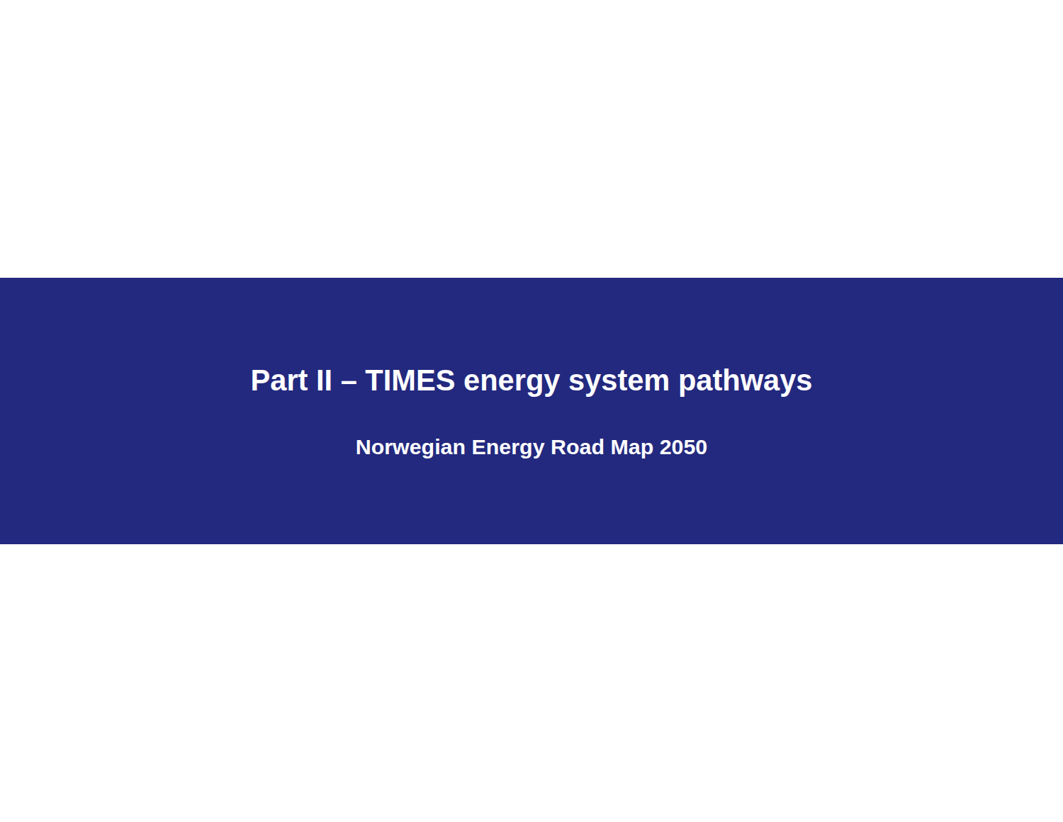Part II – TIMES energy system pathways
Norwegian Energy Road Map 2050